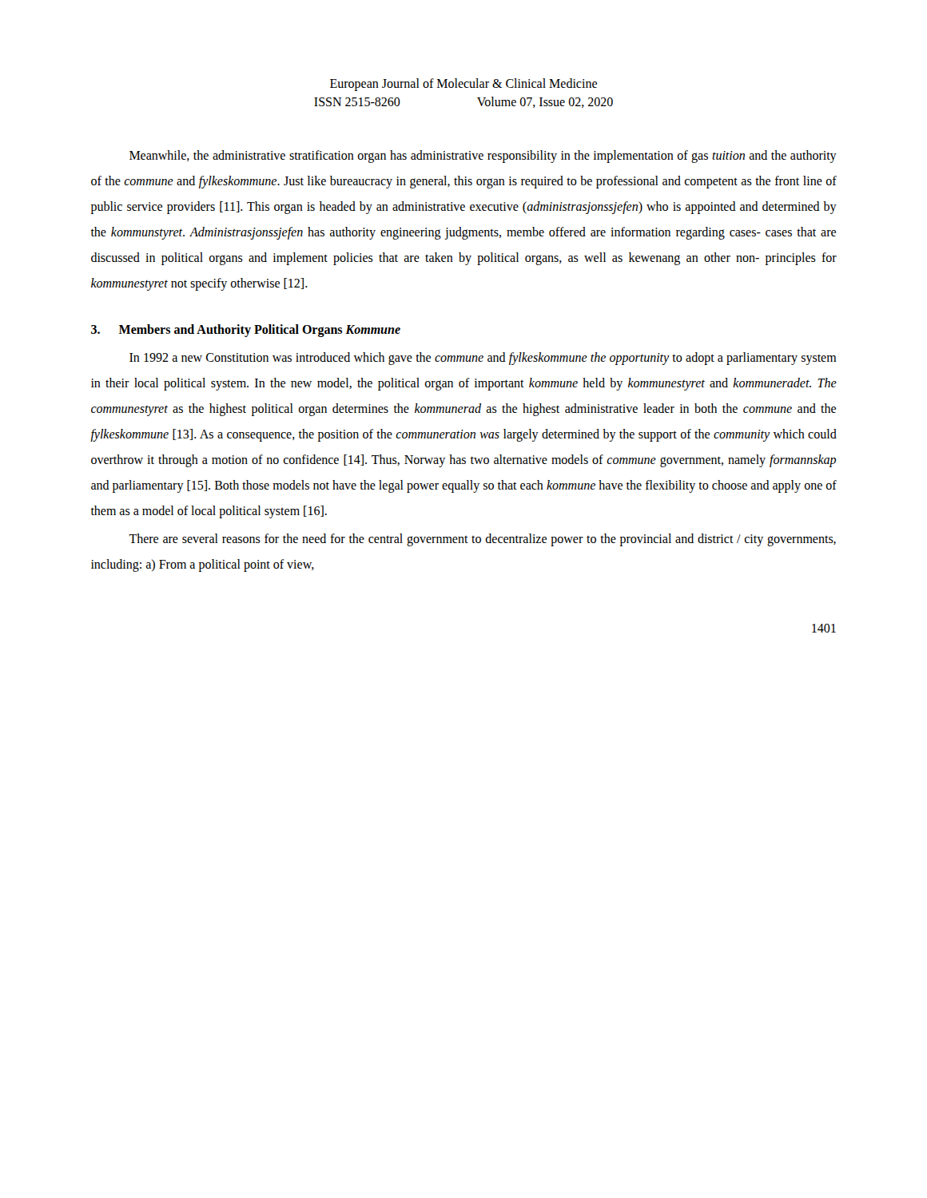European Journal of Molecular & Clinical Medicine ISSN 2515-8260 Volume 07, Issue 02, 2020
Meanwhile, the administrative stratification organ has administrative responsibility in the implementation of gas tuition and the authority of the commune and fylkeskommune. Just like bureaucracy in general, this organ is required to be professional and competent as the front line of public service providers [11]. This organ is headed by an administrative executive (administrasjonssjefen) who is appointed and determined by the kommunstyret. Administrasjonssjefen has authority engineering judgments, membe offered are information regarding cases- cases that are discussed in political organs and implement policies that are taken by political organs, as well as kewenang an other non- principles for kommunestyret not specify otherwise [12].
3. Members and Authority Political Organs Kommune
In 1992 a new Constitution was introduced which gave the commune and fylkeskommune the opportunity to adopt a parliamentary system in their local political system. In the new model, the political organ of important kommune held by kommunestyret and kommuneradet. The communestyret as the highest political organ determines the kommunerad as the highest administrative leader in both the commune and the fylkeskommune [13]. As a consequence, the position of the communeration was largely determined by the support of the community which could overthrow it through a motion of no confidence [14]. Thus, Norway has two alternative models of commune government, namely formannskap and parliamentary [15]. Both those models not have the legal power equally so that each kommune have the flexibility to choose and apply one of them as a model of local political system [16].
There are several reasons for the need for the central government to decentralize power to the provincial and district / city governments, including: a) From a political point of view,
1401